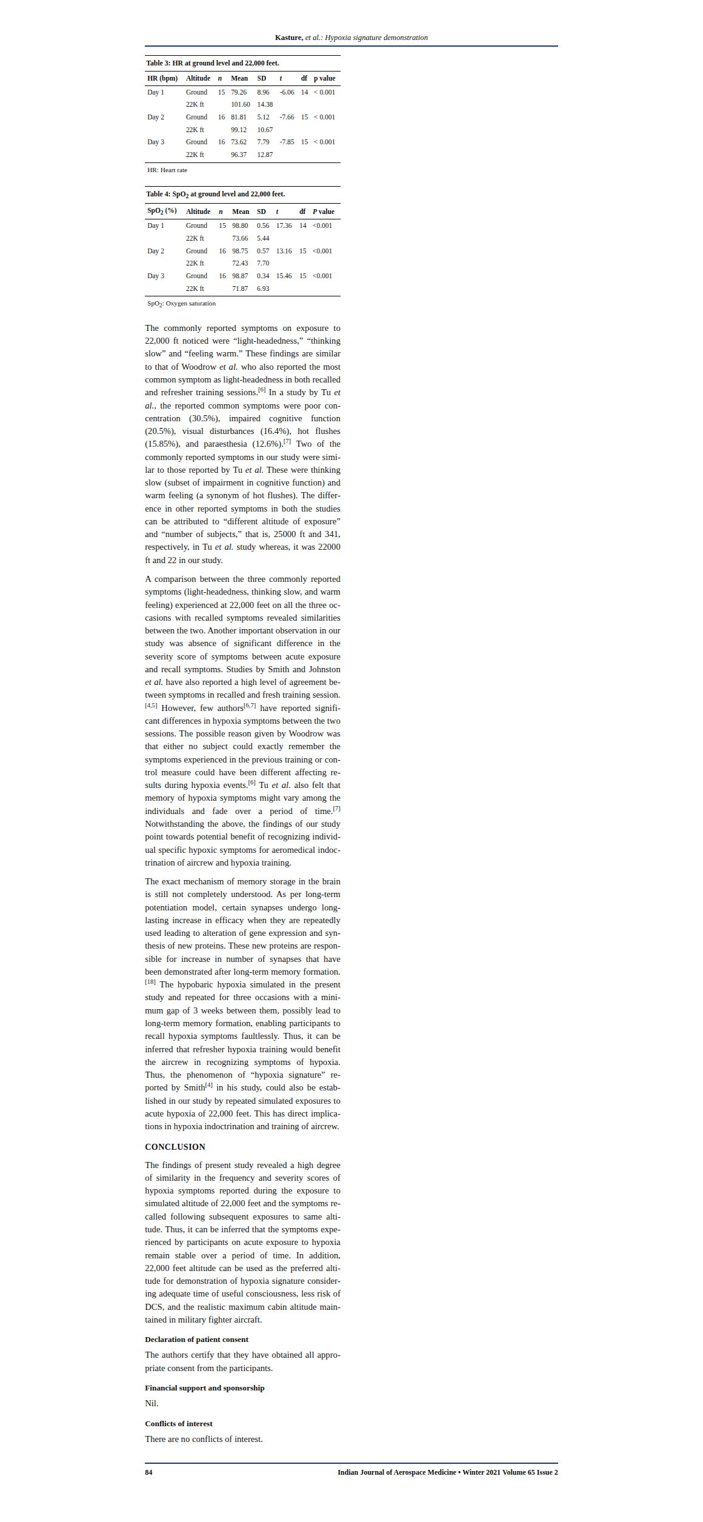Kasture, et al.: Hypoxia signature demonstration
Table 3: HR at ground level and 22,000 feet.
| HR (bpm) | Altitude | n | Mean | SD | t | df | p value |
| --- | --- | --- | --- | --- | --- | --- | --- |
| Day 1 | Ground | 15 | 79.26 | 8.96 | -6.06 | 14 | < 0.001 |
| | 22K ft | | 101.60 | 14.38 | | | |
| Day 2 | Ground | 16 | 81.81 | 5.12 | -7.66 | 15 | < 0.001 |
| | 22K ft | | 99.12 | 10.67 | | | |
| Day 3 | Ground | 16 | 73.62 | 7.79 | -7.85 | 15 | < 0.001 |
| | 22K ft | | 96.37 | 12.87 | | | |
| HR: Heart rate |
Table 4: SpO 2 at ground level and 22,000 feet.
| SpO 2 (%) | Altitude | n | Mean | SD | t | df | P value |
| --- | --- | --- | --- | --- | --- | --- | --- |
| Day 1 | Ground | 15 | 98.80 | 0.56 | 17.36 | 14 | <0.001 |
| | 22K ft | | 73.66 | 5.44 | | | |
| Day 2 | Ground | 16 | 98.75 | 0.57 | 13.16 | 15 | <0.001 |
| | 22K ft | | 72.43 | 7.70 | | | |
| Day 3 | Ground | 16 | 98.87 | 0.34 | 15.46 | 15 | <0.001 |
| | 22K ft | | 71.87 | 6.93 | | | |
| SpO 2 : Oxygen saturation |
The commonly reported symptoms on exposure to 22,000 ft noticed were “light-headedness,” “thinking slow” and “feeling warm.” These findings are similar to that of Woodrow et al. who also reported the most common symptom as light-headedness in both recalled and refresher training sessions.[6] In a study by Tu et al., the reported common symptoms were poor concentration (30.5%), impaired cognitive function (20.5%), visual disturbances (16.4%), hot flushes (15.85%), and paraesthesia (12.6%).[7] Two of the commonly reported symptoms in our study were similar to those reported by Tu et al. These were thinking slow (subset of impairment in cognitive function) and warm feeling (a synonym of hot flushes). The difference in other reported symptoms in both the studies can be attributed to “different altitude of exposure” and “number of subjects,” that is, 25000 ft and 341, respectively, in Tu et al. study whereas, it was 22000 ft and 22 in our study.
A comparison between the three commonly reported symptoms (light-headedness, thinking slow, and warm feeling) experienced at 22,000 feet on all the three occasions with recalled symptoms revealed similarities between the two. Another important observation in our study was absence of significant difference in the severity score of symptoms between acute exposure and recall symptoms. Studies by Smith and Johnston et al. have also reported a high level of agreement between symptoms in recalled and fresh training session.[4,5] However, few authors[6,7] have reported significant differences in hypoxia symptoms between the two sessions. The possible reason given by Woodrow was that either no subject could exactly remember the symptoms experienced in the previous training or control measure could have been different affecting results during hypoxia events.[6] Tu et al. also felt that memory of hypoxia symptoms might vary among the individuals and fade over a period of time.[7] Notwithstanding the above, the findings of our study point towards potential benefit of recognizing individual specific hypoxic symptoms for aeromedical indoctrination of aircrew and hypoxia training.
The exact mechanism of memory storage in the brain is still not completely understood. As per long-term potentiation model, certain synapses undergo long-lasting increase in efficacy when they are repeatedly used leading to alteration of gene expression and synthesis of new proteins. These new proteins are responsible for increase in number of synapses that have been demonstrated after long-term memory formation.[18] The hypobaric hypoxia simulated in the present study and repeated for three occasions with a minimum gap of 3 weeks between them, possibly lead to long-term memory formation, enabling participants to recall hypoxia symptoms faultlessly. Thus, it can be inferred that refresher hypoxia training would benefit the aircrew in recognizing symptoms of hypoxia. Thus, the phenomenon of “hypoxia signature” reported by Smith[4] in his study, could also be established in our study by repeated simulated exposures to acute hypoxia of 22,000 feet. This has direct implications in hypoxia indoctrination and training of aircrew.
Conclusion
The findings of present study revealed a high degree of similarity in the frequency and severity scores of hypoxia symptoms reported during the exposure to simulated altitude of 22,000 feet and the symptoms recalled following subsequent exposures to same altitude. Thus, it can be inferred that the symptoms experienced by participants on acute exposure to hypoxia remain stable over a period of time. In addition, 22,000 feet altitude can be used as the preferred altitude for demonstration of hypoxia signature considering adequate time of useful consciousness, less risk of DCS, and the realistic maximum cabin altitude maintained in military fighter aircraft.
Declaration of patient consent
The authors certify that they have obtained all appropriate consent from the participants.
Financial support and sponsorship
Nil.
Conflicts of interest
There are no conflicts of interest.
84
Indian Journal of Aerospace Medicine • Winter 2021 Volume 65 Issue 2